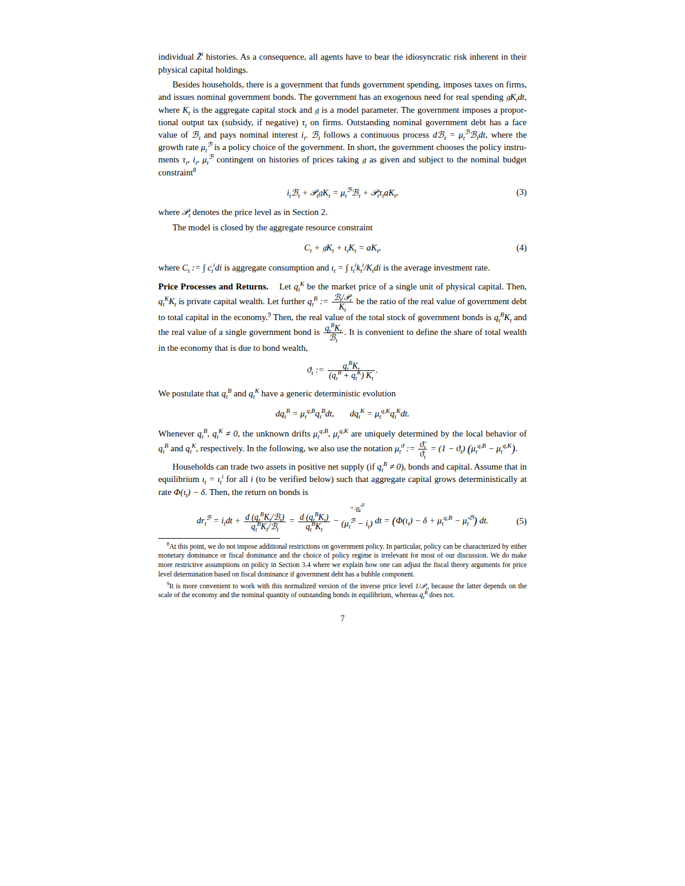individual Z̃i histories. As a consequence, all agents have to bear the idiosyncratic risk inherent in their physical capital holdings.
Besides households, there is a government that funds government spending, imposes taxes on firms, and issues nominal government bonds. The government has an exogenous need for real spending 𝔤Ktdt, where Kt is the aggregate capital stock and 𝔤 is a model parameter. The government imposes a proportional output tax (subsidy, if negative) τt on firms. Outstanding nominal government debt has a face value of ℬt and pays nominal interest it. ℬt follows a continuous process dℬt = μtℬℬtdt, where the growth rate μtℬ is a policy choice of the government. In short, the government chooses the policy instruments τt, it, μtℬ contingent on histories of prices taking 𝔤 as given and subject to the nominal budget constraint8
itℬt + 𝒫t𝔤Kt = μtℬℬt + 𝒫tτtaKt, (3)
where 𝒫t denotes the price level as in Section 2.
The model is closed by the aggregate resource constraint
Ct + 𝔤Kt + ιtKt = aKt, (4)
where Ct := ∫ ctidi is aggregate consumption and ιt = ∫ ιtikti/Ktdi is the average investment rate.
Price Processes and Returns. Let qtK be the market price of a single unit of physical capital. Then, qtKKt is private capital wealth. Let further qtB := ℬt/𝒫t Kt be the ratio of the real value of government debt to total capital in the economy.9 Then, the real value of the total stock of government bonds is qtBKt and the real value of a single government bond is qtBKt ℬt. It is convenient to define the share of total wealth in the economy that is due to bond wealth,
ϑt := qtBKt(qtB + qtK) Kt.
We postulate that qtB and qtK have a generic deterministic evolution
dqtB = μtq,BqtBdt, dqtK = μtq,KqtKdt.
Whenever qtB, qtK ≠ 0, the unknown drifts μtq,B, μtq,K are uniquely determined by the local behavior of qtB and qtK, respectively. In the following, we also use the notation μtϑ := ϑ̇t ϑt = (1 − ϑt) (μtq,B − μtq,K).
Households can trade two assets in positive net supply (if qtB ≠ 0), bonds and capital. Assume that in equilibrium ιt = ιti for all i (to be verified below) such that aggregate capital grows deterministically at rate Φ(ιt) − δ. Then, the return on bonds is
drtℬ = itdt + d (qtBKt/ℬt) qtBKt/ℬt = d (qtBKt) qtBKt − =:μ̆tℬ⏞(μtℬ − it) dt = (Φ(ιt) − δ + μtq,B − μ̆tℬ) dt. (5)
8At this point, we do not impose additional restrictions on government policy. In particular, policy can be characterized by either monetary dominance or fiscal dominance and the choice of policy regime is irrelevant for most of our discussion. We do make more restrictive assumptions on policy in Section 3.4 where we explain how one can adjust the fiscal theory arguments for price level determination based on fiscal dominance if government debt has a bubble component.
9It is more convenient to work with this normalized version of the inverse price level 1/𝒫t, because the latter depends on the scale of the economy and the nominal quantity of outstanding bonds in equilibrium, whereas qtB does not.
7